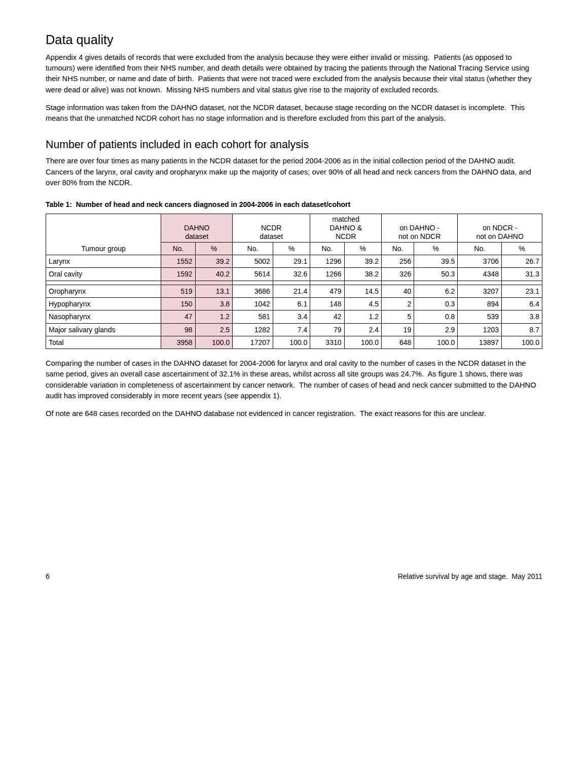Data quality
Appendix 4 gives details of records that were excluded from the analysis because they were either invalid or missing. Patients (as opposed to tumours) were identified from their NHS number, and death details were obtained by tracing the patients through the National Tracing Service using their NHS number, or name and date of birth. Patients that were not traced were excluded from the analysis because their vital status (whether they were dead or alive) was not known. Missing NHS numbers and vital status give rise to the majority of excluded records.
Stage information was taken from the DAHNO dataset, not the NCDR dataset, because stage recording on the NCDR dataset is incomplete. This means that the unmatched NCDR cohort has no stage information and is therefore excluded from this part of the analysis.
Number of patients included in each cohort for analysis
There are over four times as many patients in the NCDR dataset for the period 2004-2006 as in the initial collection period of the DAHNO audit. Cancers of the larynx, oral cavity and oropharynx make up the majority of cases; over 90% of all head and neck cancers from the DAHNO data, and over 80% from the NCDR.
Table 1: Number of head and neck cancers diagnosed in 2004-2006 in each dataset/cohort
| | DAHNO dataset | NCDR dataset | matched DAHNO & NCDR | on DAHNO - not on NDCR | on NDCR - not on DAHNO |
| --- | --- | --- | --- | --- | --- |
| Tumour group | No. | % | No. | % | No. | % | No. | % | No. | % |
| Larynx | 1552 | 39.2 | 5002 | 29.1 | 1296 | 39.2 | 256 | 39.5 | 3706 | 26.7 |
| Oral cavity | 1592 | 40.2 | 5614 | 32.6 | 1266 | 38.2 | 326 | 50.3 | 4348 | 31.3 |
| Oropharynx | 519 | 13.1 | 3686 | 21.4 | 479 | 14.5 | 40 | 6.2 | 3207 | 23.1 |
| Hypopharynx | 150 | 3.8 | 1042 | 6.1 | 148 | 4.5 | 2 | 0.3 | 894 | 6.4 |
| Nasopharynx | 47 | 1.2 | 581 | 3.4 | 42 | 1.2 | 5 | 0.8 | 539 | 3.8 |
| Major salivary glands | 98 | 2.5 | 1282 | 7.4 | 79 | 2.4 | 19 | 2.9 | 1203 | 8.7 |
| Total | 3958 | 100.0 | 17207 | 100.0 | 3310 | 100.0 | 648 | 100.0 | 13897 | 100.0 |
Comparing the number of cases in the DAHNO dataset for 2004-2006 for larynx and oral cavity to the number of cases in the NCDR dataset in the same period, gives an overall case ascertainment of 32.1% in these areas, whilst across all site groups was 24.7%. As figure 1 shows, there was considerable variation in completeness of ascertainment by cancer network. The number of cases of head and neck cancer submitted to the DAHNO audit has improved considerably in more recent years (see appendix 1).
Of note are 648 cases recorded on the DAHNO database not evidenced in cancer registration. The exact reasons for this are unclear.
6
Relative survival by age and stage. May 2011